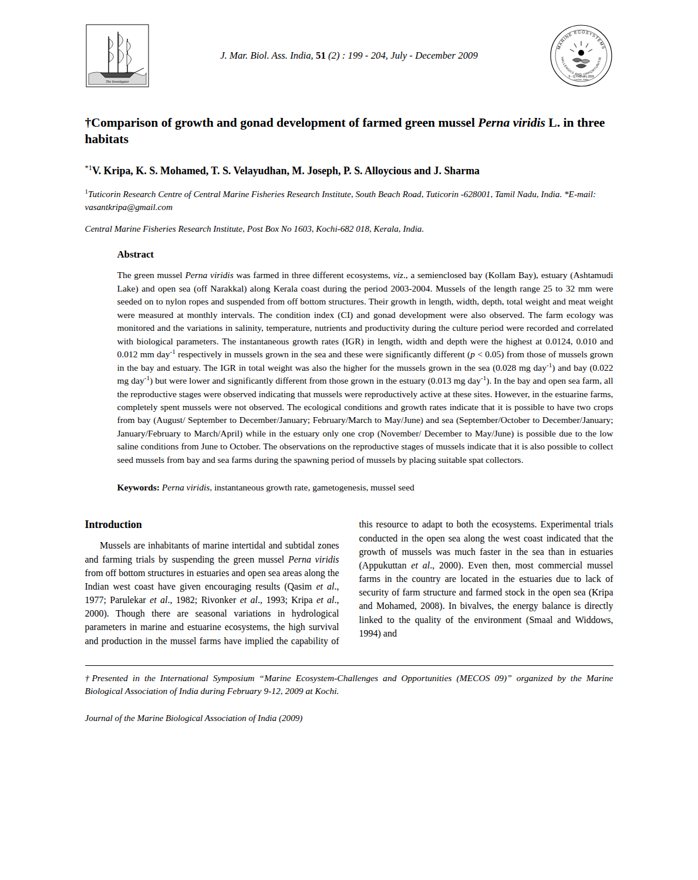The Investigator
J. Mar. Biol. Ass. India, 51 (2) : 199 - 204, July - December 2009
MARINE ECOSYSTEMS CHALLENGES AND OPPORTUNITIES 9 - 12 February 2009 Cochin, India
†Comparison of growth and gonad development of farmed green mussel Perna viridis L. in three habitats
*1V. Kripa, K. S. Mohamed, T. S. Velayudhan, M. Joseph, P. S. Alloycious and J. Sharma
1Tuticorin Research Centre of Central Marine Fisheries Research Institute, South Beach Road, Tuticorin -628001, Tamil Nadu, India. *E-mail: vasantkripa@gmail.com
Central Marine Fisheries Research Institute, Post Box No 1603, Kochi-682 018, Kerala, India.
Abstract
The green mussel Perna viridis was farmed in three different ecosystems, viz., a semienclosed bay (Kollam Bay), estuary (Ashtamudi Lake) and open sea (off Narakkal) along Kerala coast during the period 2003-2004. Mussels of the length range 25 to 32 mm were seeded on to nylon ropes and suspended from off bottom structures. Their growth in length, width, depth, total weight and meat weight were measured at monthly intervals. The condition index (CI) and gonad development were also observed. The farm ecology was monitored and the variations in salinity, temperature, nutrients and productivity during the culture period were recorded and correlated with biological parameters. The instantaneous growth rates (IGR) in length, width and depth were the highest at 0.0124, 0.010 and 0.012 mm day-1 respectively in mussels grown in the sea and these were significantly different (p < 0.05) from those of mussels grown in the bay and estuary. The IGR in total weight was also the higher for the mussels grown in the sea (0.028 mg day-1) and bay (0.022 mg day-1) but were lower and significantly different from those grown in the estuary (0.013 mg day-1). In the bay and open sea farm, all the reproductive stages were observed indicating that mussels were reproductively active at these sites. However, in the estuarine farms, completely spent mussels were not observed. The ecological conditions and growth rates indicate that it is possible to have two crops from bay (August/ September to December/January; February/March to May/June) and sea (September/October to December/January; January/February to March/April) while in the estuary only one crop (November/ December to May/June) is possible due to the low saline conditions from June to October. The observations on the reproductive stages of mussels indicate that it is also possible to collect seed mussels from bay and sea farms during the spawning period of mussels by placing suitable spat collectors.
Keywords: Perna viridis, instantaneous growth rate, gametogenesis, mussel seed
Introduction
Mussels are inhabitants of marine intertidal and subtidal zones and farming trials by suspending the green mussel Perna viridis from off bottom structures in estuaries and open sea areas along the Indian west coast have given encouraging results (Qasim et al., 1977; Parulekar et al., 1982; Rivonker et al., 1993; Kripa et al., 2000). Though there are seasonal variations in hydrological parameters in marine and estuarine ecosystems, the high survival and production in the mussel farms have implied the capability of this resource to adapt to both the ecosystems. Experimental trials conducted in the open sea along the west coast indicated that the growth of mussels was much faster in the sea than in estuaries (Appukuttan et al., 2000). Even then, most commercial mussel farms in the country are located in the estuaries due to lack of security of farm structure and farmed stock in the open sea (Kripa and Mohamed, 2008). In bivalves, the energy balance is directly linked to the quality of the environment (Smaal and Widdows, 1994) and
†Presented in the International Symposium “Marine Ecosystem-Challenges and Opportunities (MECOS 09)” organized by the Marine Biological Association of India during February 9-12, 2009 at Kochi.
Journal of the Marine Biological Association of India (2009)